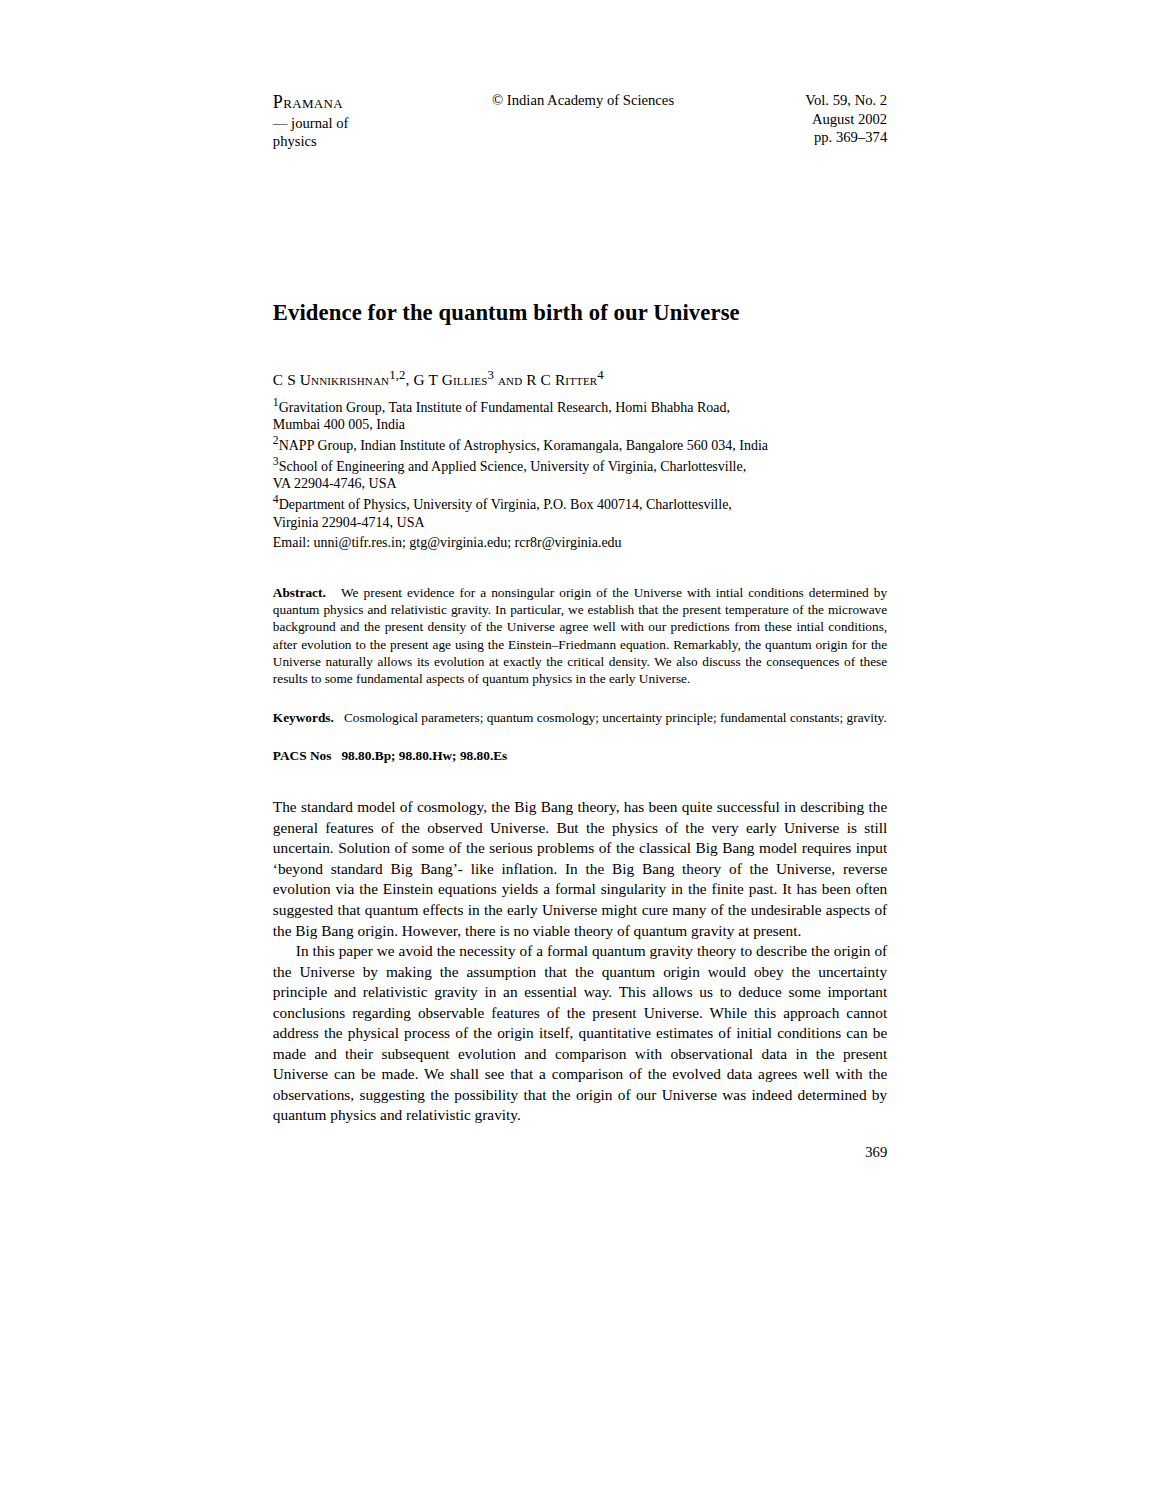| Pramana — journal of physics | © Indian Academy of Sciences | Vol. 59, No. 2 August 2002 pp. 369–374 |
Evidence for the quantum birth of our Universe
C S Unnikrishnan1,2, G T Gillies3 and R C Ritter4
1Gravitation Group, Tata Institute of Fundamental Research, Homi Bhabha Road,
Mumbai 400 005, India
2NAPP Group, Indian Institute of Astrophysics, Koramangala, Bangalore 560 034, India
3School of Engineering and Applied Science, University of Virginia, Charlottesville,
VA 22904-4746, USA
4Department of Physics, University of Virginia, P.O. Box 400714, Charlottesville,
Virginia 22904-4714, USA
Email: unni@tifr.res.in; gtg@virginia.edu; rcr8r@virginia.edu
Abstract. We present evidence for a nonsingular origin of the Universe with intial conditions determined by quantum physics and relativistic gravity. In particular, we establish that the present temperature of the microwave background and the present density of the Universe agree well with our predictions from these intial conditions, after evolution to the present age using the Einstein–Friedmann equation. Remarkably, the quantum origin for the Universe naturally allows its evolution at exactly the critical density. We also discuss the consequences of these results to some fundamental aspects of quantum physics in the early Universe.
Keywords. Cosmological parameters; quantum cosmology; uncertainty principle; fundamental constants; gravity.
PACS Nos 98.80.Bp; 98.80.Hw; 98.80.Es
The standard model of cosmology, the Big Bang theory, has been quite successful in describing the general features of the observed Universe. But the physics of the very early Universe is still uncertain. Solution of some of the serious problems of the classical Big Bang model requires input ‘beyond standard Big Bang’- like inflation. In the Big Bang theory of the Universe, reverse evolution via the Einstein equations yields a formal singularity in the finite past. It has been often suggested that quantum effects in the early Universe might cure many of the undesirable aspects of the Big Bang origin. However, there is no viable theory of quantum gravity at present.
In this paper we avoid the necessity of a formal quantum gravity theory to describe the origin of the Universe by making the assumption that the quantum origin would obey the uncertainty principle and relativistic gravity in an essential way. This allows us to deduce some important conclusions regarding observable features of the present Universe. While this approach cannot address the physical process of the origin itself, quantitative estimates of initial conditions can be made and their subsequent evolution and comparison with observational data in the present Universe can be made. We shall see that a comparison of the evolved data agrees well with the observations, suggesting the possibility that the origin of our Universe was indeed determined by quantum physics and relativistic gravity.
369